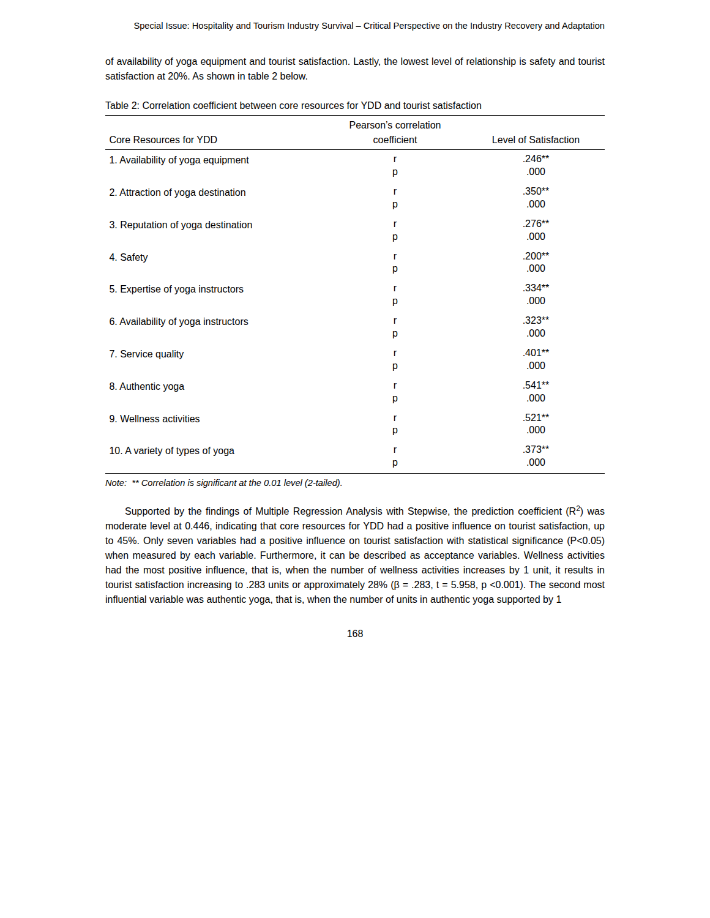Special Issue: Hospitality and Tourism Industry Survival – Critical Perspective on the Industry Recovery and Adaptation
of availability of yoga equipment and tourist satisfaction. Lastly, the lowest level of relationship is safety and tourist satisfaction at 20%. As shown in table 2 below.
Table 2: Correlation coefficient between core resources for YDD and tourist satisfaction
| Core Resources for YDD | Pearson’s correlation coefficient | Level of Satisfaction |
| --- | --- | --- |
| 1. Availability of yoga equipment | r p | .246** .000 |
| 2. Attraction of yoga destination | r p | .350** .000 |
| 3. Reputation of yoga destination | r p | .276** .000 |
| 4. Safety | r p | .200** .000 |
| 5. Expertise of yoga instructors | r p | .334** .000 |
| 6. Availability of yoga instructors | r p | .323** .000 |
| 7. Service quality | r p | .401** .000 |
| 8. Authentic yoga | r p | .541** .000 |
| 9. Wellness activities | r p | .521** .000 |
| 10. A variety of types of yoga | r p | .373** .000 |
Note: ** Correlation is significant at the 0.01 level (2-tailed).
Supported by the findings of Multiple Regression Analysis with Stepwise, the prediction coefficient (R2) was moderate level at 0.446, indicating that core resources for YDD had a positive influence on tourist satisfaction, up to 45%. Only seven variables had a positive influence on tourist satisfaction with statistical significance (P<0.05) when measured by each variable. Furthermore, it can be described as acceptance variables. Wellness activities had the most positive influence, that is, when the number of wellness activities increases by 1 unit, it results in tourist satisfaction increasing to .283 units or approximately 28% (β = .283, t = 5.958, p <0.001). The second most influential variable was authentic yoga, that is, when the number of units in authentic yoga supported by 1
168